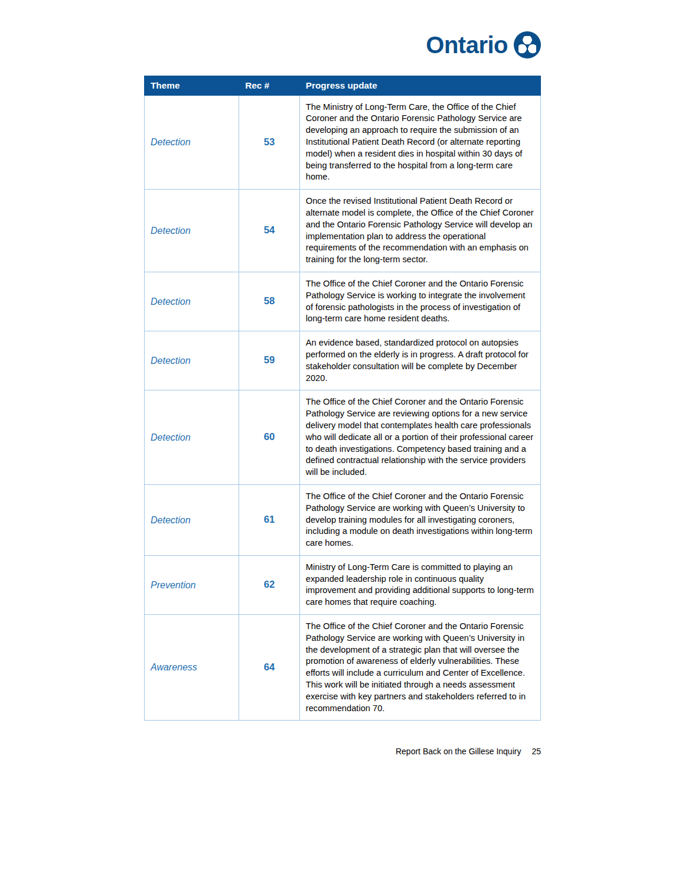Ontario
| Theme | Rec # | Progress update |
| --- | --- | --- |
| Detection | 53 | The Ministry of Long-Term Care, the Office of the Chief Coroner and the Ontario Forensic Pathology Service are developing an approach to require the submission of an Institutional Patient Death Record (or alternate reporting model) when a resident dies in hospital within 30 days of being transferred to the hospital from a long-term care home. |
| Detection | 54 | Once the revised Institutional Patient Death Record or alternate model is complete, the Office of the Chief Coroner and the Ontario Forensic Pathology Service will develop an implementation plan to address the operational requirements of the recommendation with an emphasis on training for the long-term sector. |
| Detection | 58 | The Office of the Chief Coroner and the Ontario Forensic Pathology Service is working to integrate the involvement of forensic pathologists in the process of investigation of long-term care home resident deaths. |
| Detection | 59 | An evidence based, standardized protocol on autopsies performed on the elderly is in progress. A draft protocol for stakeholder consultation will be complete by December 2020. |
| Detection | 60 | The Office of the Chief Coroner and the Ontario Forensic Pathology Service are reviewing options for a new service delivery model that contemplates health care professionals who will dedicate all or a portion of their professional career to death investigations. Competency based training and a defined contractual relationship with the service providers will be included. |
| Detection | 61 | The Office of the Chief Coroner and the Ontario Forensic Pathology Service are working with Queen’s University to develop training modules for all investigating coroners, including a module on death investigations within long-term care homes. |
| Prevention | 62 | Ministry of Long-Term Care is committed to playing an expanded leadership role in continuous quality improvement and providing additional supports to long-term care homes that require coaching. |
| Awareness | 64 | The Office of the Chief Coroner and the Ontario Forensic Pathology Service are working with Queen’s University in the development of a strategic plan that will oversee the promotion of awareness of elderly vulnerabilities. These efforts will include a curriculum and Center of Excellence. This work will be initiated through a needs assessment exercise with key partners and stakeholders referred to in recommendation 70. |
Report Back on the Gillese Inquiry25